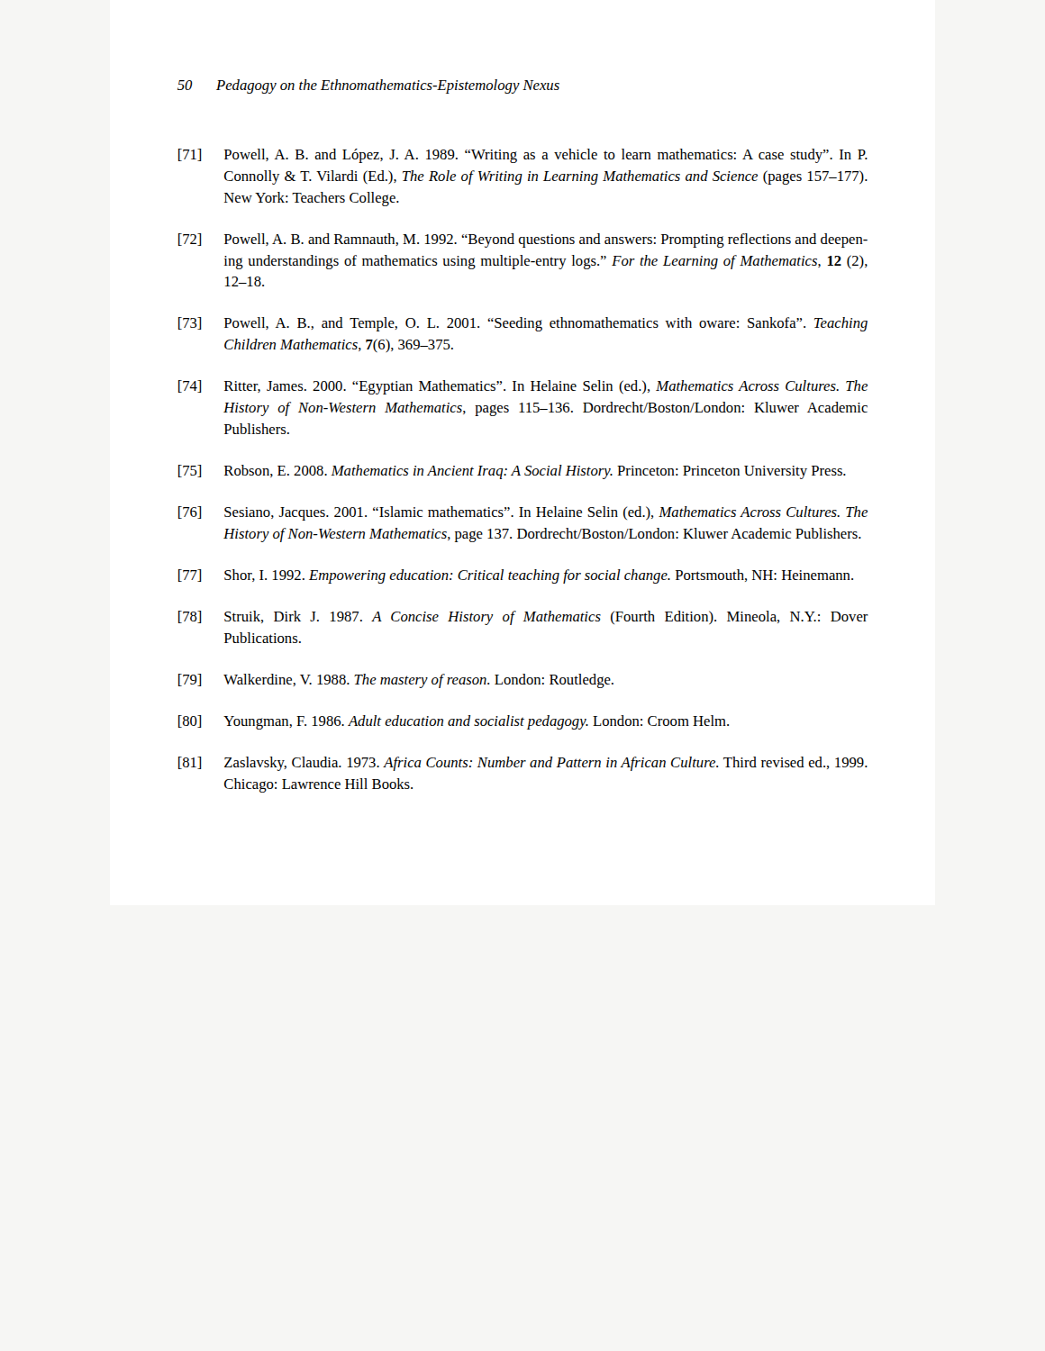50 Pedagogy on the Ethnomathematics-Epistemology Nexus
[71] Powell, A. B. and López, J. A. 1989. “Writing as a vehicle to learn mathematics: A case study”. In P. Connolly & T. Vilardi (Ed.), The Role of Writing in Learning Mathematics and Science (pages 157–177). New York: Teachers College.
[72] Powell, A. B. and Ramnauth, M. 1992. “Beyond questions and answers: Prompting reflections and deepening understandings of mathematics using multiple-entry logs.” For the Learning of Mathematics, 12 (2), 12–18.
[73] Powell, A. B., and Temple, O. L. 2001. “Seeding ethnomathematics with oware: Sankofa”. Teaching Children Mathematics, 7(6), 369–375.
[74] Ritter, James. 2000. “Egyptian Mathematics”. In Helaine Selin (ed.), Mathematics Across Cultures. The History of Non-Western Mathematics, pages 115–136. Dordrecht/Boston/London: Kluwer Academic Publishers.
[75] Robson, E. 2008. Mathematics in Ancient Iraq: A Social History. Princeton: Princeton University Press.
[76] Sesiano, Jacques. 2001. “Islamic mathematics”. In Helaine Selin (ed.), Mathematics Across Cultures. The History of Non-Western Mathematics, page 137. Dordrecht/Boston/London: Kluwer Academic Publishers.
[77] Shor, I. 1992. Empowering education: Critical teaching for social change. Portsmouth, NH: Heinemann.
[78] Struik, Dirk J. 1987. A Concise History of Mathematics (Fourth Edition). Mineola, N.Y.: Dover Publications.
[79] Walkerdine, V. 1988. The mastery of reason. London: Routledge.
[80] Youngman, F. 1986. Adult education and socialist pedagogy. London: Croom Helm.
[81] Zaslavsky, Claudia. 1973. Africa Counts: Number and Pattern in African Culture. Third revised ed., 1999. Chicago: Lawrence Hill Books.